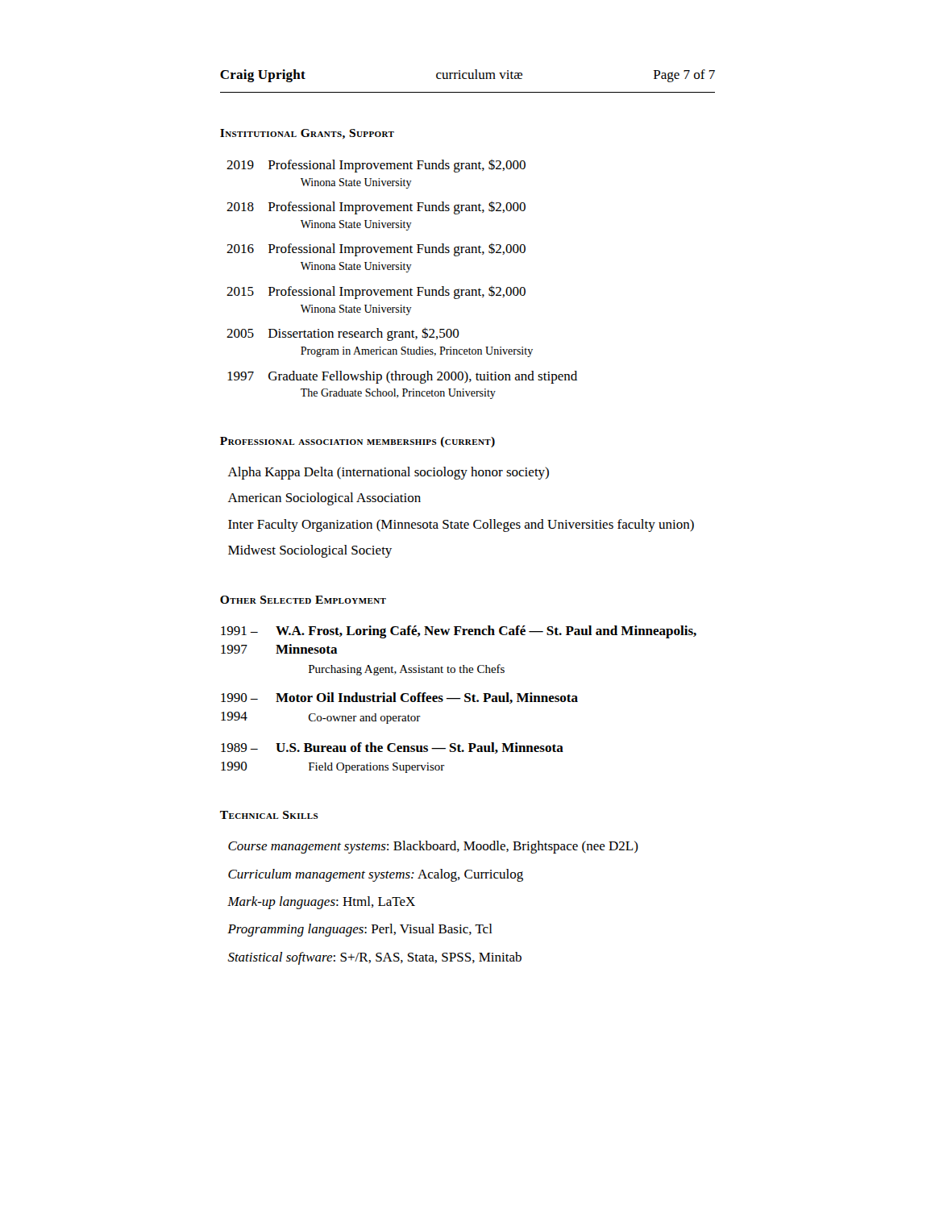Craig Upright curriculum vitæ Page 7 of 7
Institutional Grants, Support
2019
Professional Improvement Funds grant, $2,000 Winona State University
2018
Professional Improvement Funds grant, $2,000 Winona State University
2016
Professional Improvement Funds grant, $2,000 Winona State University
2015
Professional Improvement Funds grant, $2,000 Winona State University
2005
Dissertation research grant, $2,500 Program in American Studies, Princeton University
1997
Graduate Fellowship (through 2000), tuition and stipend The Graduate School, Princeton University
Professional association memberships (current)
Alpha Kappa Delta (international sociology honor society)
American Sociological Association
Inter Faculty Organization (Minnesota State Colleges and Universities faculty union)
Midwest Sociological Society
Other Selected Employment
1991 – 1997
W.A. Frost, Loring Café, New French Café — St. Paul and Minneapolis, Minnesota Purchasing Agent, Assistant to the Chefs
1990 – 1994
Motor Oil Industrial Coffees — St. Paul, Minnesota Co-owner and operator
1989 – 1990
U.S. Bureau of the Census — St. Paul, Minnesota Field Operations Supervisor
Technical Skills
Course management systems: Blackboard, Moodle, Brightspace (nee D2L)
Curriculum management systems: Acalog, Curriculog
Mark-up languages: Html, LaTeX
Programming languages: Perl, Visual Basic, Tcl
Statistical software: S+/R, SAS, Stata, SPSS, Minitab